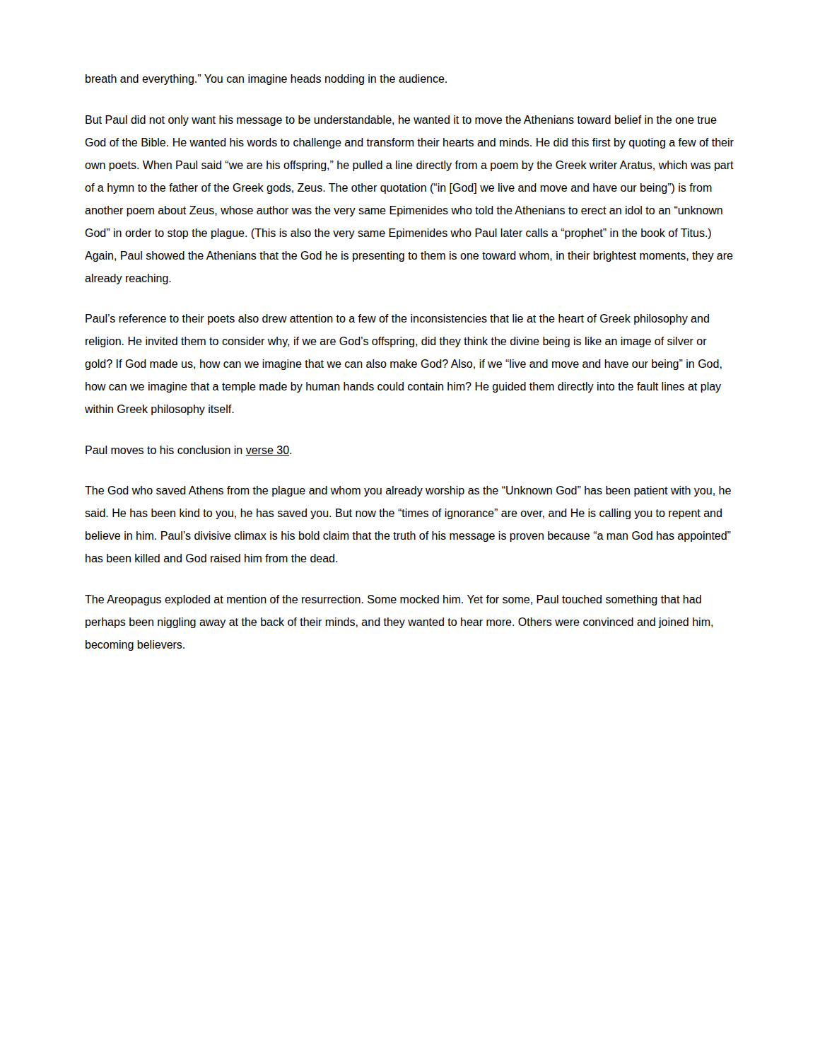breath and everything.” You can imagine heads nodding in the audience.
But Paul did not only want his message to be understandable, he wanted it to move the Athenians toward belief in the one true God of the Bible. He wanted his words to challenge and transform their hearts and minds. He did this first by quoting a few of their own poets. When Paul said “we are his offspring,” he pulled a line directly from a poem by the Greek writer Aratus, which was part of a hymn to the father of the Greek gods, Zeus. The other quotation (“in [God] we live and move and have our being”) is from another poem about Zeus, whose author was the very same Epimenides who told the Athenians to erect an idol to an “unknown God” in order to stop the plague. (This is also the very same Epimenides who Paul later calls a “prophet” in the book of Titus.) Again, Paul showed the Athenians that the God he is presenting to them is one toward whom, in their brightest moments, they are already reaching.
Paul’s reference to their poets also drew attention to a few of the inconsistencies that lie at the heart of Greek philosophy and religion. He invited them to consider why, if we are God’s offspring, did they think the divine being is like an image of silver or gold? If God made us, how can we imagine that we can also make God? Also, if we “live and move and have our being” in God, how can we imagine that a temple made by human hands could contain him? He guided them directly into the fault lines at play within Greek philosophy itself.
Paul moves to his conclusion in verse 30.
The God who saved Athens from the plague and whom you already worship as the “Unknown God” has been patient with you, he said. He has been kind to you, he has saved you. But now the “times of ignorance” are over, and He is calling you to repent and believe in him. Paul’s divisive climax is his bold claim that the truth of his message is proven because “a man God has appointed” has been killed and God raised him from the dead.
The Areopagus exploded at mention of the resurrection. Some mocked him. Yet for some, Paul touched something that had perhaps been niggling away at the back of their minds, and they wanted to hear more. Others were convinced and joined him, becoming believers.